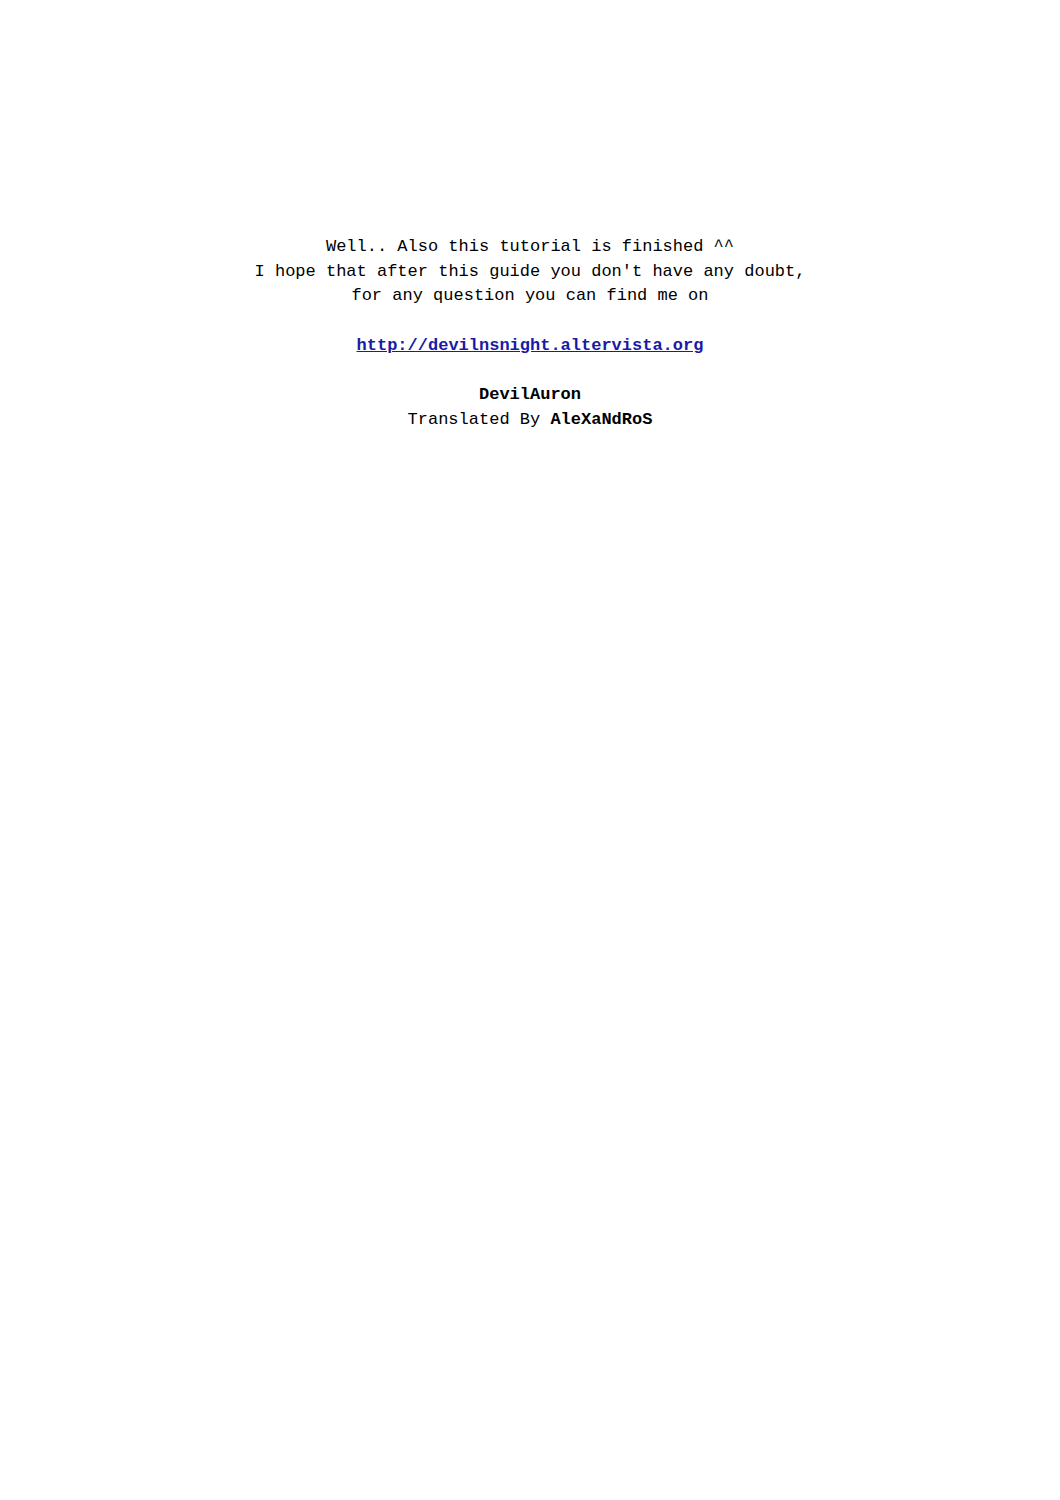Well.. Also this tutorial is finished ^^
I hope that after this guide you don't have any doubt, for any question you can find me on
http://devilnsnight.altervista.org
DevilAuron
Translated By AleXaNdRoS